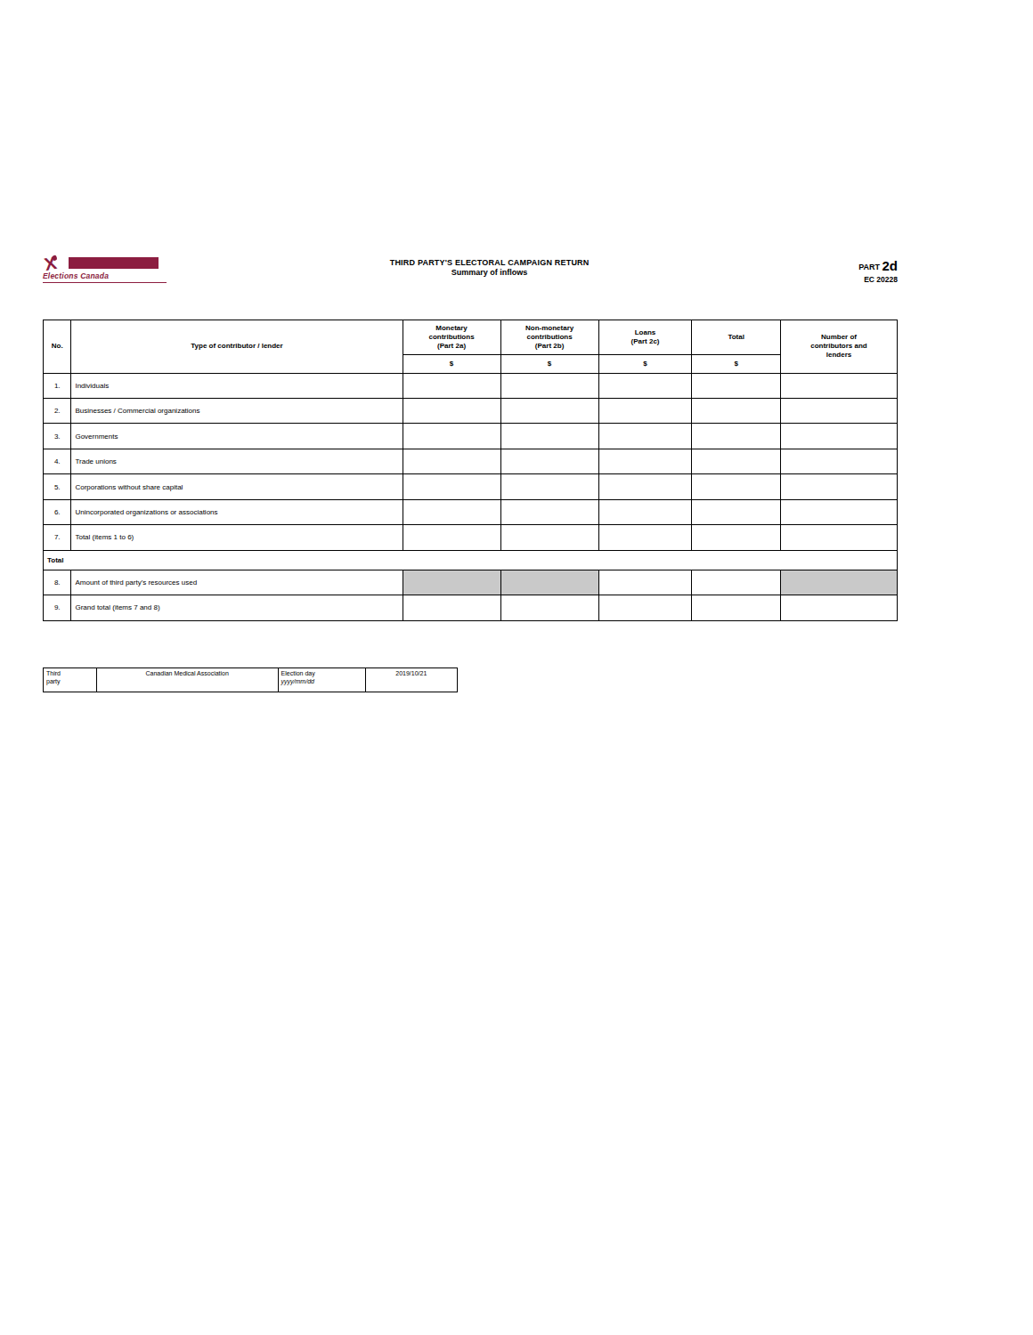X
Elections Canada
THIRD PARTY'S ELECTORAL CAMPAIGN RETURN
Summary of inflows
PART 2d
EC 20228
| No. | Type of contributor / lender | Monetary contributions (Part 2a) | Non-monetary contributions (Part 2b) | Loans (Part 2c) | Total | Number of contributors and lenders |
| --- | --- | --- | --- | --- | --- | --- |
| $ | $ | $ | $ |
| 1. | Individuals | | | | | |
| 2. | Businesses / Commercial organizations | | | | | |
| 3. | Governments | | | | | |
| 4. | Trade unions | | | | | |
| 5. | Corporations without share capital | | | | | |
| 6. | Unincorporated organizations or associations | | | | | |
| 7. | Total (items 1 to 6) | | | | | |
| Total |
| 8. | Amount of third party's resources used | | | | | |
| 9. | Grand total (items 7 and 8) | | | | | |
| Third party | Canadian Medical Association | Election day yyyy/mm/dd | 2019/10/21 |